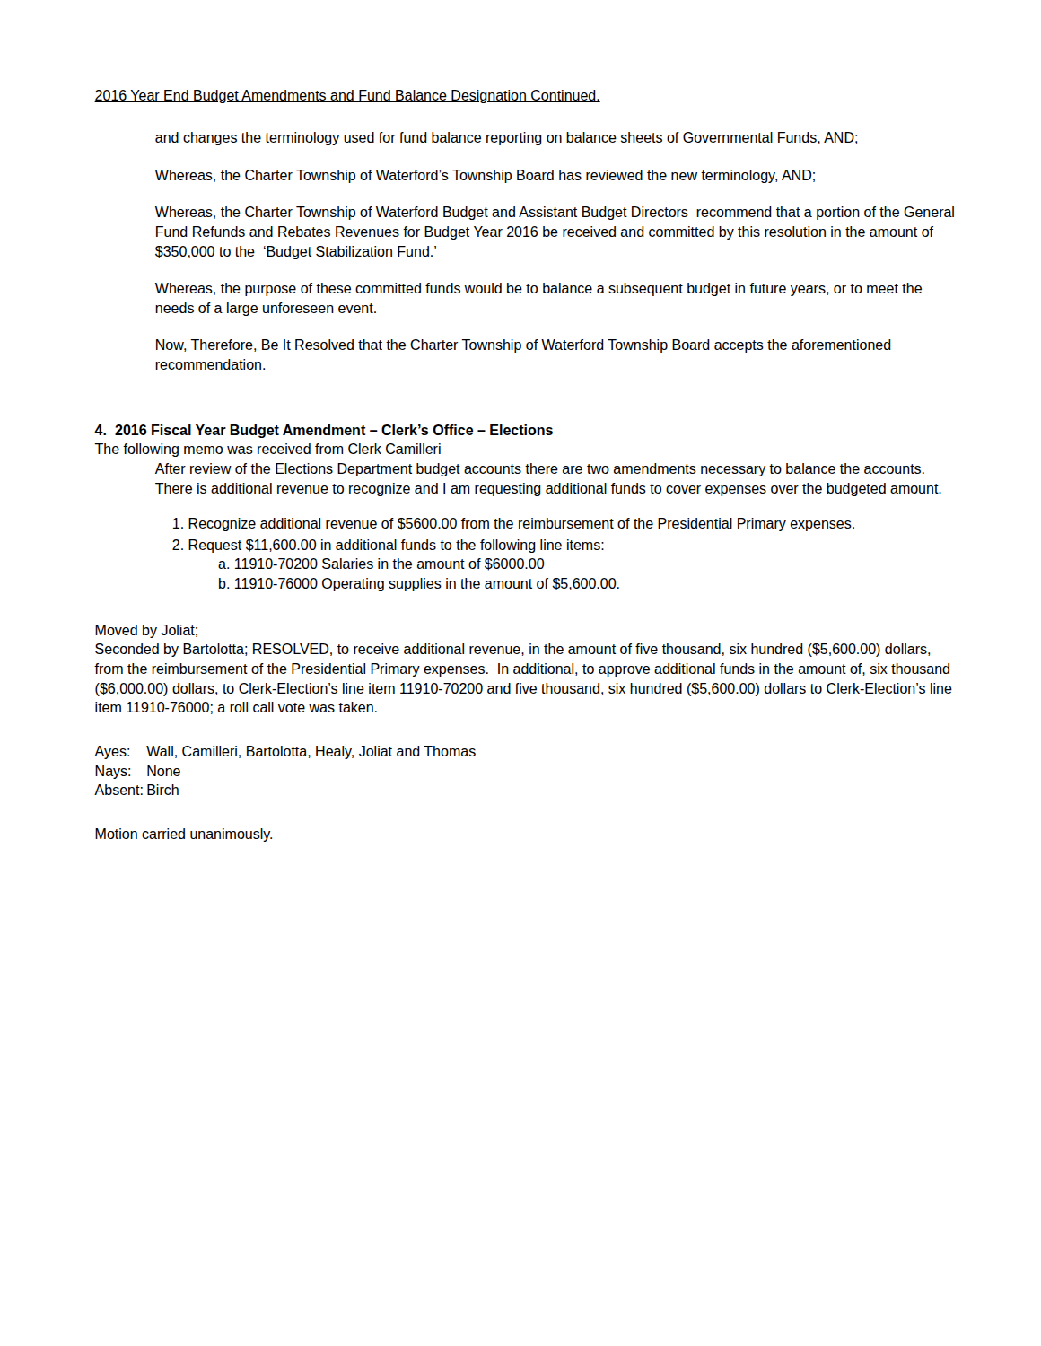2016 Year End Budget Amendments and Fund Balance Designation Continued.
and changes the terminology used for fund balance reporting on balance sheets of Governmental Funds, AND;
Whereas, the Charter Township of Waterford’s Township Board has reviewed the new terminology, AND;
Whereas, the Charter Township of Waterford Budget and Assistant Budget Directors recommend that a portion of the General Fund Refunds and Rebates Revenues for Budget Year 2016 be received and committed by this resolution in the amount of $350,000 to the ‘Budget Stabilization Fund.’
Whereas, the purpose of these committed funds would be to balance a subsequent budget in future years, or to meet the needs of a large unforeseen event.
Now, Therefore, Be It Resolved that the Charter Township of Waterford Township Board accepts the aforementioned recommendation.
4. 2016 Fiscal Year Budget Amendment – Clerk’s Office – Elections
The following memo was received from Clerk Camilleri
After review of the Elections Department budget accounts there are two amendments necessary to balance the accounts. There is additional revenue to recognize and I am requesting additional funds to cover expenses over the budgeted amount.
Recognize additional revenue of $5600.00 from the reimbursement of the Presidential Primary expenses.
Request $11,600.00 in additional funds to the following line items:
11910-70200 Salaries in the amount of $6000.00
11910-76000 Operating supplies in the amount of $5,600.00.
Moved by Joliat;
Seconded by Bartolotta; RESOLVED, to receive additional revenue, in the amount of five thousand, six hundred ($5,600.00) dollars, from the reimbursement of the Presidential Primary expenses. In additional, to approve additional funds in the amount of, six thousand ($6,000.00) dollars, to Clerk-Election’s line item 11910-70200 and five thousand, six hundred ($5,600.00) dollars to Clerk-Election’s line item 11910-76000; a roll call vote was taken.
Ayes: Wall, Camilleri, Bartolotta, Healy, Joliat and Thomas
Nays: None
Absent: Birch
Motion carried unanimously.